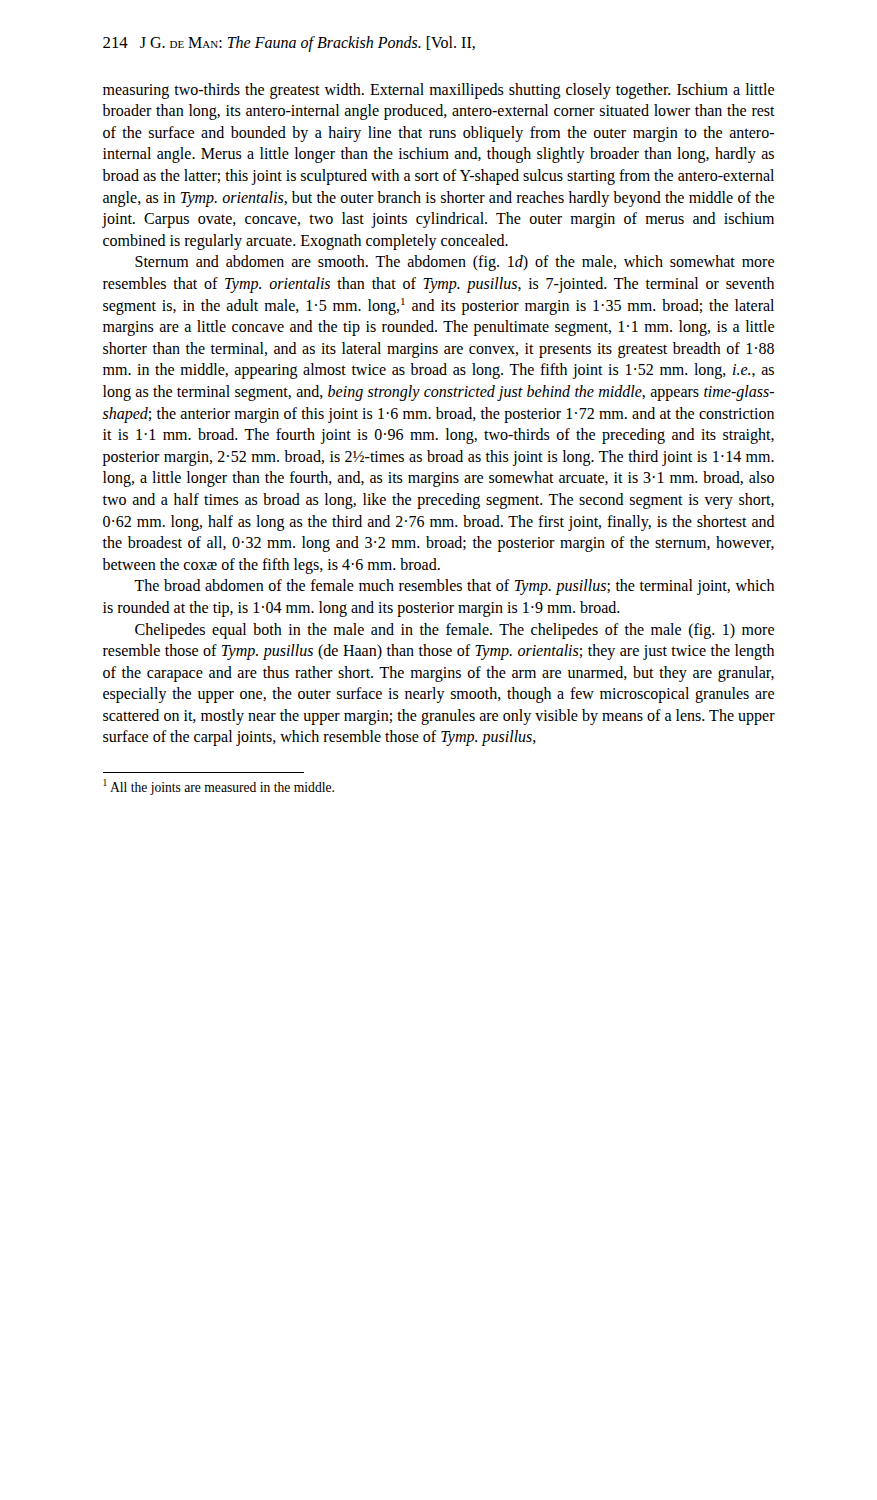214 J G. de Man: The Fauna of Brackish Ponds. [Vol. II,
measuring two-thirds the greatest width. External maxillipeds shutting closely together. Ischium a little broader than long, its antero-internal angle produced, antero-external corner situated lower than the rest of the surface and bounded by a hairy line that runs obliquely from the outer margin to the antero-internal angle. Merus a little longer than the ischium and, though slightly broader than long, hardly as broad as the latter; this joint is sculptured with a sort of Y-shaped sulcus starting from the antero-external angle, as in Tymp. orientalis, but the outer branch is shorter and reaches hardly beyond the middle of the joint. Carpus ovate, concave, two last joints cylindrical. The outer margin of merus and ischium combined is regularly arcuate. Exognath completely concealed.
Sternum and abdomen are smooth. The abdomen (fig. 1d) of the male, which somewhat more resembles that of Tymp. orientalis than that of Tymp. pusillus, is 7-jointed. The terminal or seventh segment is, in the adult male, 1·5 mm. long,1 and its posterior margin is 1·35 mm. broad; the lateral margins are a little concave and the tip is rounded. The penultimate segment, 1·1 mm. long, is a little shorter than the terminal, and as its lateral margins are convex, it presents its greatest breadth of 1·88 mm. in the middle, appearing almost twice as broad as long. The fifth joint is 1·52 mm. long, i.e., as long as the terminal segment, and, being strongly constricted just behind the middle, appears time-glass-shaped; the anterior margin of this joint is 1·6 mm. broad, the posterior 1·72 mm. and at the constriction it is 1·1 mm. broad. The fourth joint is 0·96 mm. long, two-thirds of the preceding and its straight, posterior margin, 2·52 mm. broad, is 2½-times as broad as this joint is long. The third joint is 1·14 mm. long, a little longer than the fourth, and, as its margins are somewhat arcuate, it is 3·1 mm. broad, also two and a half times as broad as long, like the preceding segment. The second segment is very short, 0·62 mm. long, half as long as the third and 2·76 mm. broad. The first joint, finally, is the shortest and the broadest of all, 0·32 mm. long and 3·2 mm. broad; the posterior margin of the sternum, however, between the coxæ of the fifth legs, is 4·6 mm. broad.
The broad abdomen of the female much resembles that of Tymp. pusillus; the terminal joint, which is rounded at the tip, is 1·04 mm. long and its posterior margin is 1·9 mm. broad.
Chelipedes equal both in the male and in the female. The chelipedes of the male (fig. 1) more resemble those of Tymp. pusillus (de Haan) than those of Tymp. orientalis; they are just twice the length of the carapace and are thus rather short. The margins of the arm are unarmed, but they are granular, especially the upper one, the outer surface is nearly smooth, though a few microscopical granules are scattered on it, mostly near the upper margin; the granules are only visible by means of a lens. The upper surface of the carpal joints, which resemble those of Tymp. pusillus,
1 All the joints are measured in the middle.